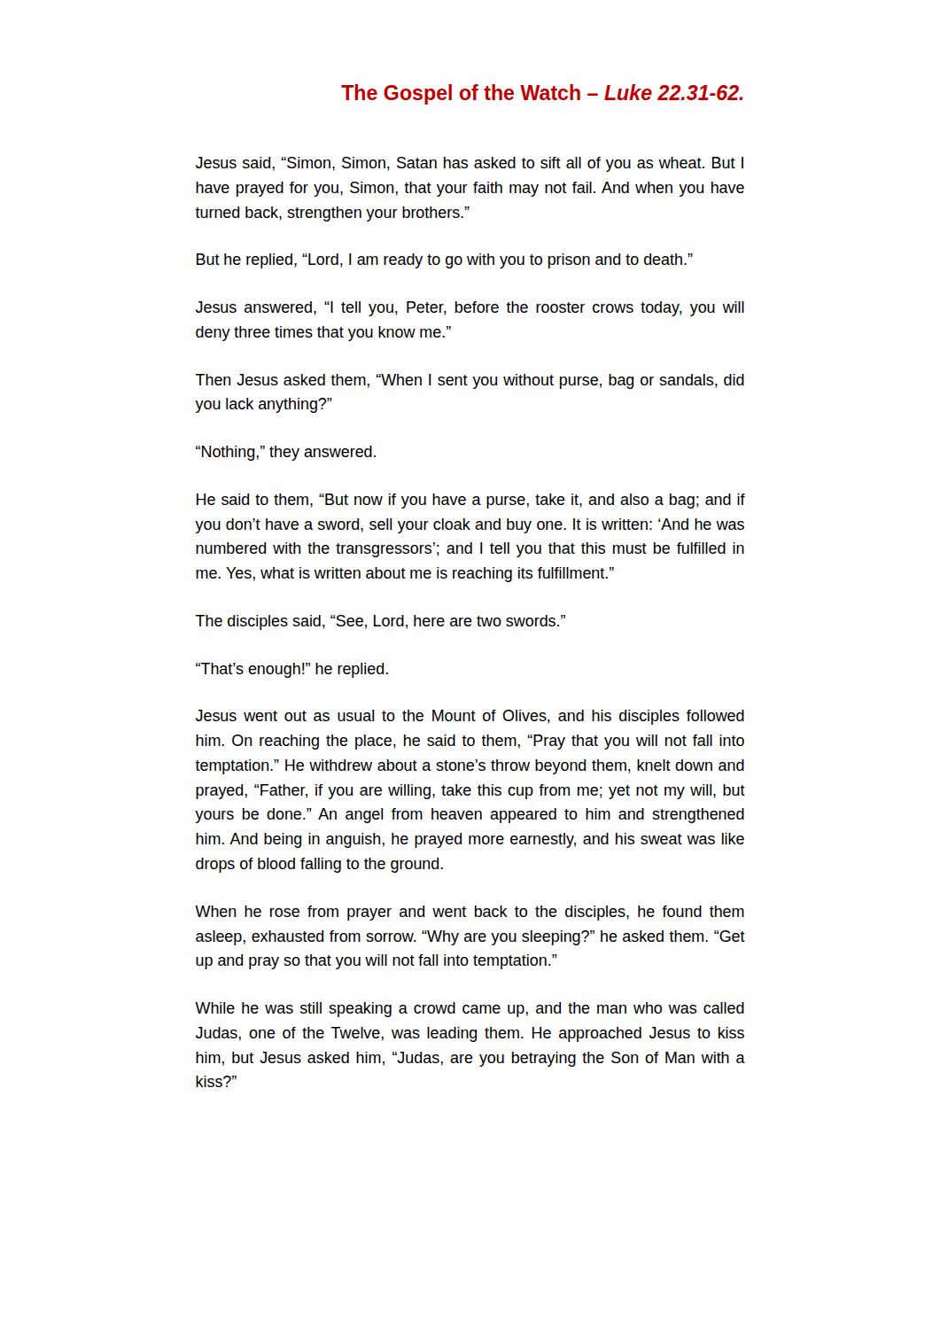The Gospel of the Watch – Luke 22.31-62.
Jesus said, “Simon, Simon, Satan has asked to sift all of you as wheat. But I have prayed for you, Simon, that your faith may not fail. And when you have turned back, strengthen your brothers.”
But he replied, “Lord, I am ready to go with you to prison and to death.”
Jesus answered, “I tell you, Peter, before the rooster crows today, you will deny three times that you know me.”
Then Jesus asked them, “When I sent you without purse, bag or sandals, did you lack anything?”
“Nothing,” they answered.
He said to them, “But now if you have a purse, take it, and also a bag; and if you don’t have a sword, sell your cloak and buy one. It is written: ‘And he was numbered with the transgressors’; and I tell you that this must be fulfilled in me. Yes, what is written about me is reaching its fulfillment.”
The disciples said, “See, Lord, here are two swords.”
“That’s enough!” he replied.
Jesus went out as usual to the Mount of Olives, and his disciples followed him. On reaching the place, he said to them, “Pray that you will not fall into temptation.” He withdrew about a stone’s throw beyond them, knelt down and prayed, “Father, if you are willing, take this cup from me; yet not my will, but yours be done.” An angel from heaven appeared to him and strengthened him. And being in anguish, he prayed more earnestly, and his sweat was like drops of blood falling to the ground.
When he rose from prayer and went back to the disciples, he found them asleep, exhausted from sorrow. “Why are you sleeping?” he asked them. “Get up and pray so that you will not fall into temptation.”
While he was still speaking a crowd came up, and the man who was called Judas, one of the Twelve, was leading them. He approached Jesus to kiss him, but Jesus asked him, “Judas, are you betraying the Son of Man with a kiss?”